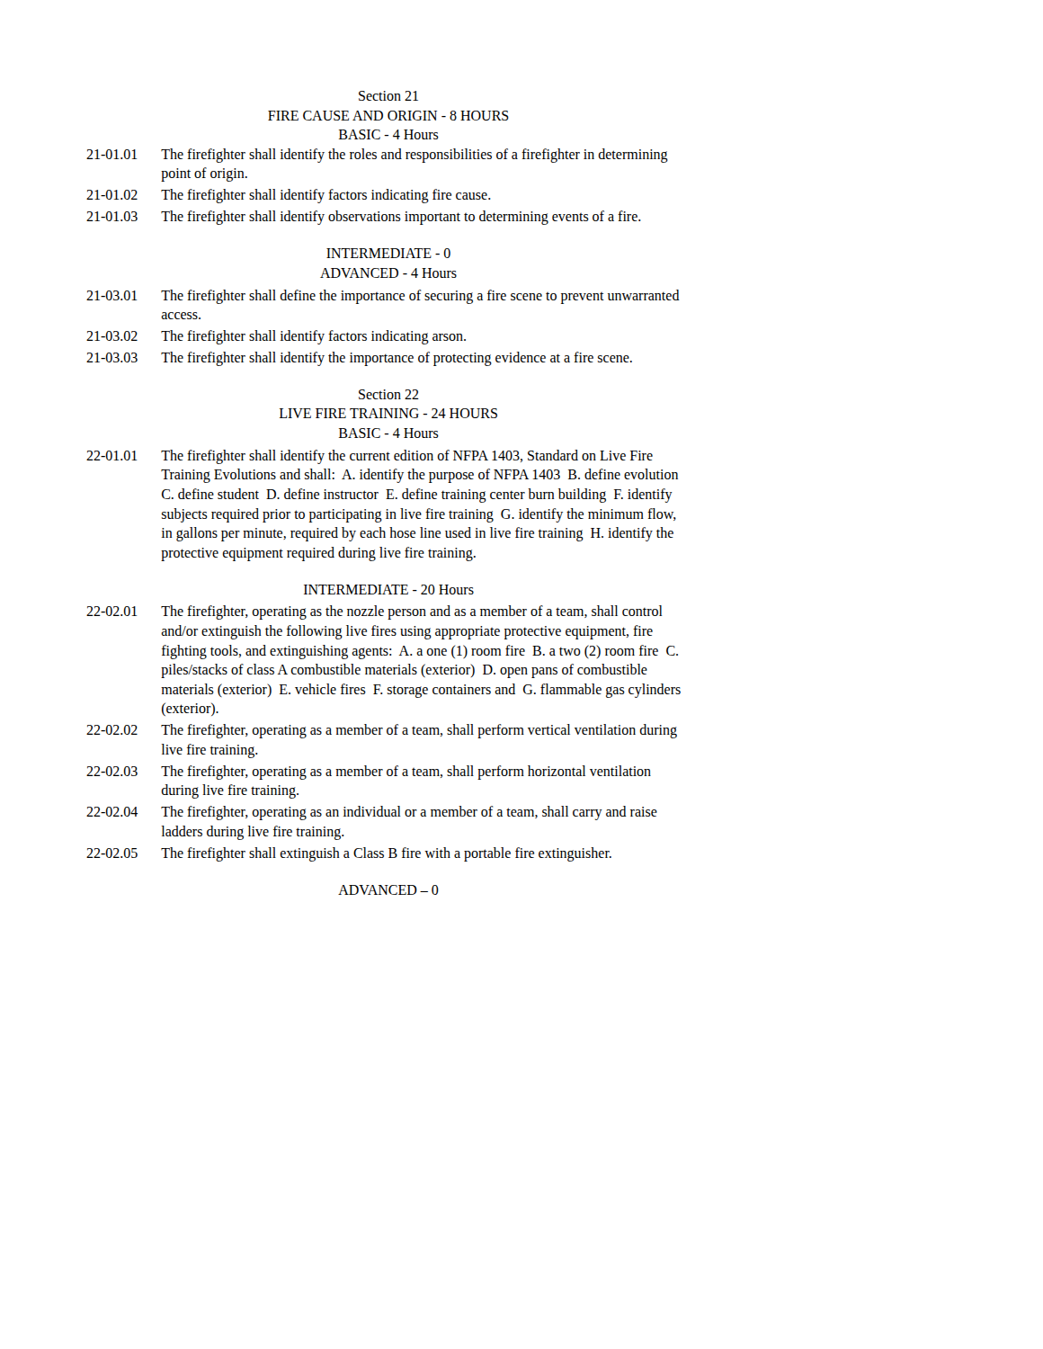Section 21
FIRE CAUSE AND ORIGIN - 8 HOURS
BASIC - 4 Hours
21-01.01
The firefighter shall identify the roles and responsibilities of a firefighter in determining point of origin.
21-01.02
The firefighter shall identify factors indicating fire cause.
21-01.03
The firefighter shall identify observations important to determining events of a fire.
INTERMEDIATE - 0
ADVANCED - 4 Hours
21-03.01
The firefighter shall define the importance of securing a fire scene to prevent unwarranted access.
21-03.02
The firefighter shall identify factors indicating arson.
21-03.03
The firefighter shall identify the importance of protecting evidence at a fire scene.
Section 22
LIVE FIRE TRAINING - 24 HOURS
BASIC - 4 Hours
22-01.01
The firefighter shall identify the current edition of NFPA 1403, Standard on Live Fire Training Evolutions and shall: A. identify the purpose of NFPA 1403 B. define evolution C. define student D. define instructor E. define training center burn building F. identify subjects required prior to participating in live fire training G. identify the minimum flow, in gallons per minute, required by each hose line used in live fire training H. identify the protective equipment required during live fire training.
INTERMEDIATE - 20 Hours
22-02.01
The firefighter, operating as the nozzle person and as a member of a team, shall control and/or extinguish the following live fires using appropriate protective equipment, fire fighting tools, and extinguishing agents: A. a one (1) room fire B. a two (2) room fire C. piles/stacks of class A combustible materials (exterior) D. open pans of combustible materials (exterior) E. vehicle fires F. storage containers and G. flammable gas cylinders (exterior).
22-02.02
The firefighter, operating as a member of a team, shall perform vertical ventilation during live fire training.
22-02.03
The firefighter, operating as a member of a team, shall perform horizontal ventilation during live fire training.
22-02.04
The firefighter, operating as an individual or a member of a team, shall carry and raise ladders during live fire training.
22-02.05
The firefighter shall extinguish a Class B fire with a portable fire extinguisher.
ADVANCED – 0